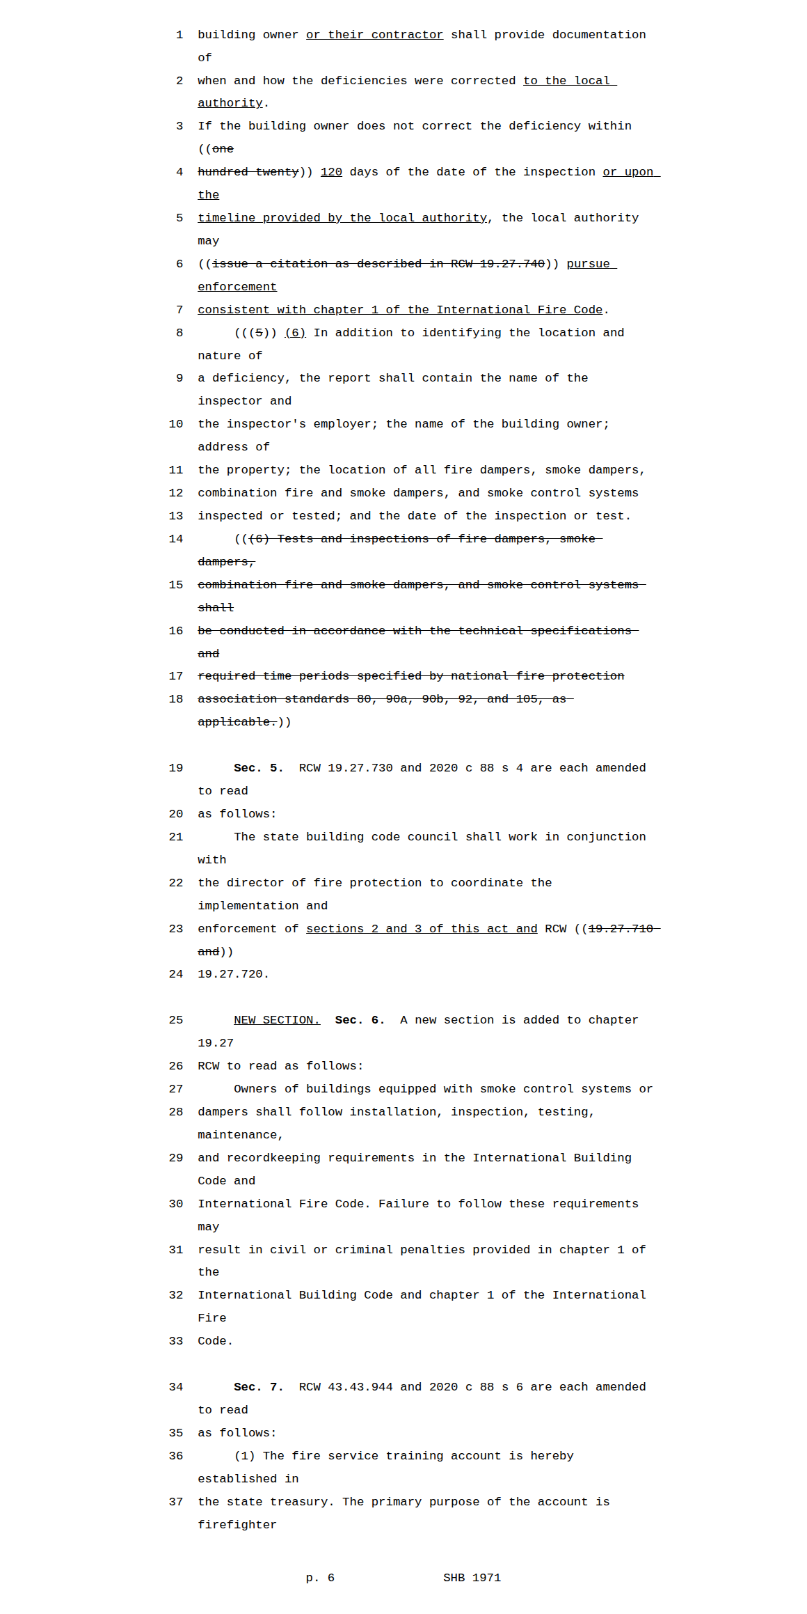1 building owner or their contractor shall provide documentation of
2 when and how the deficiencies were corrected to the local authority.
3 If the building owner does not correct the deficiency within ((one
4 hundred twenty)) 120 days of the date of the inspection or upon the
5 timeline provided by the local authority, the local authority may
6((issue a citation as described in RCW 19.27.740)) pursue enforcement
7 consistent with chapter 1 of the International Fire Code.
8 (((5)) (6) In addition to identifying the location and nature of
9 a deficiency, the report shall contain the name of the inspector and
10 the inspector's employer; the name of the building owner; address of
11 the property; the location of all fire dampers, smoke dampers,
12 combination fire and smoke dampers, and smoke control systems
13 inspected or tested; and the date of the inspection or test.
14 (((6) Tests and inspections of fire dampers, smoke dampers,
15 combination fire and smoke dampers, and smoke control systems shall
16 be conducted in accordance with the technical specifications and
17 required time periods specified by national fire protection
18 association standards 80, 90a, 90b, 92, and 105, as applicable.))
19 Sec. 5. RCW 19.27.730 and 2020 c 88 s 4 are each amended to read
20 as follows:
21 The state building code council shall work in conjunction with
22 the director of fire protection to coordinate the implementation and
23 enforcement of sections 2 and 3 of this act and RCW ((19.27.710 and))
2419.27.720.
25 NEW SECTION. Sec. 6. A new section is added to chapter 19.27
26 RCW to read as follows:
27 Owners of buildings equipped with smoke control systems or
28 dampers shall follow installation, inspection, testing, maintenance,
29 and recordkeeping requirements in the International Building Code and
30 International Fire Code. Failure to follow these requirements may
31 result in civil or criminal penalties provided in chapter 1 of the
32 International Building Code and chapter 1 of the International Fire
33 Code.
34 Sec. 7. RCW 43.43.944 and 2020 c 88 s 6 are each amended to read
35 as follows:
36 (1) The fire service training account is hereby established in
37 the state treasury. The primary purpose of the account is firefighter
p. 6 SHB 1971